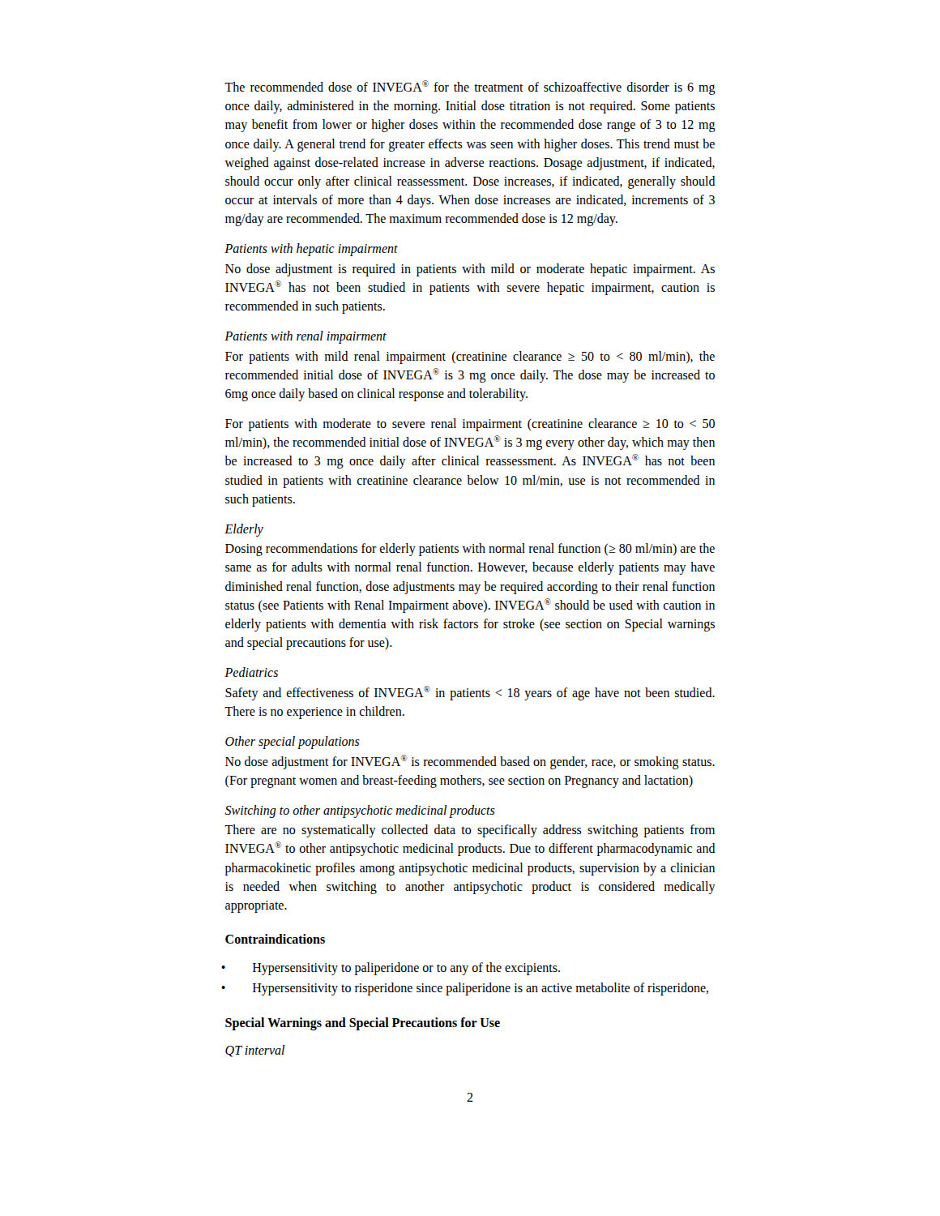The recommended dose of INVEGA® for the treatment of schizoaffective disorder is 6 mg once daily, administered in the morning. Initial dose titration is not required. Some patients may benefit from lower or higher doses within the recommended dose range of 3 to 12 mg once daily. A general trend for greater effects was seen with higher doses. This trend must be weighed against dose-related increase in adverse reactions. Dosage adjustment, if indicated, should occur only after clinical reassessment. Dose increases, if indicated, generally should occur at intervals of more than 4 days. When dose increases are indicated, increments of 3 mg/day are recommended. The maximum recommended dose is 12 mg/day.
Patients with hepatic impairment
No dose adjustment is required in patients with mild or moderate hepatic impairment. As INVEGA® has not been studied in patients with severe hepatic impairment, caution is recommended in such patients.
Patients with renal impairment
For patients with mild renal impairment (creatinine clearance ≥ 50 to < 80 ml/min), the recommended initial dose of INVEGA® is 3 mg once daily. The dose may be increased to 6mg once daily based on clinical response and tolerability.
For patients with moderate to severe renal impairment (creatinine clearance ≥ 10 to < 50 ml/min), the recommended initial dose of INVEGA® is 3 mg every other day, which may then be increased to 3 mg once daily after clinical reassessment. As INVEGA® has not been studied in patients with creatinine clearance below 10 ml/min, use is not recommended in such patients.
Elderly
Dosing recommendations for elderly patients with normal renal function (≥ 80 ml/min) are the same as for adults with normal renal function. However, because elderly patients may have diminished renal function, dose adjustments may be required according to their renal function status (see Patients with Renal Impairment above). INVEGA® should be used with caution in elderly patients with dementia with risk factors for stroke (see section on Special warnings and special precautions for use).
Pediatrics
Safety and effectiveness of INVEGA® in patients < 18 years of age have not been studied. There is no experience in children.
Other special populations
No dose adjustment for INVEGA® is recommended based on gender, race, or smoking status. (For pregnant women and breast-feeding mothers, see section on Pregnancy and lactation)
Switching to other antipsychotic medicinal products
There are no systematically collected data to specifically address switching patients from INVEGA® to other antipsychotic medicinal products. Due to different pharmacodynamic and pharmacokinetic profiles among antipsychotic medicinal products, supervision by a clinician is needed when switching to another antipsychotic product is considered medically appropriate.
Contraindications
Hypersensitivity to paliperidone or to any of the excipients.
Hypersensitivity to risperidone since paliperidone is an active metabolite of risperidone,
Special Warnings and Special Precautions for Use
QT interval
2